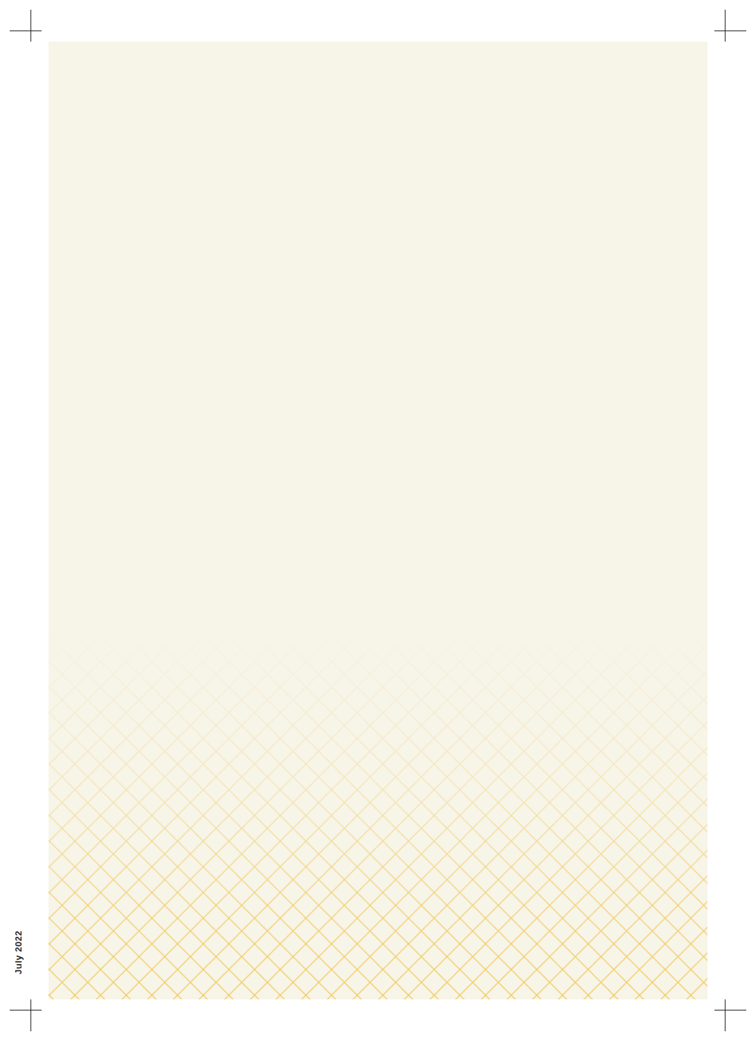July 2022